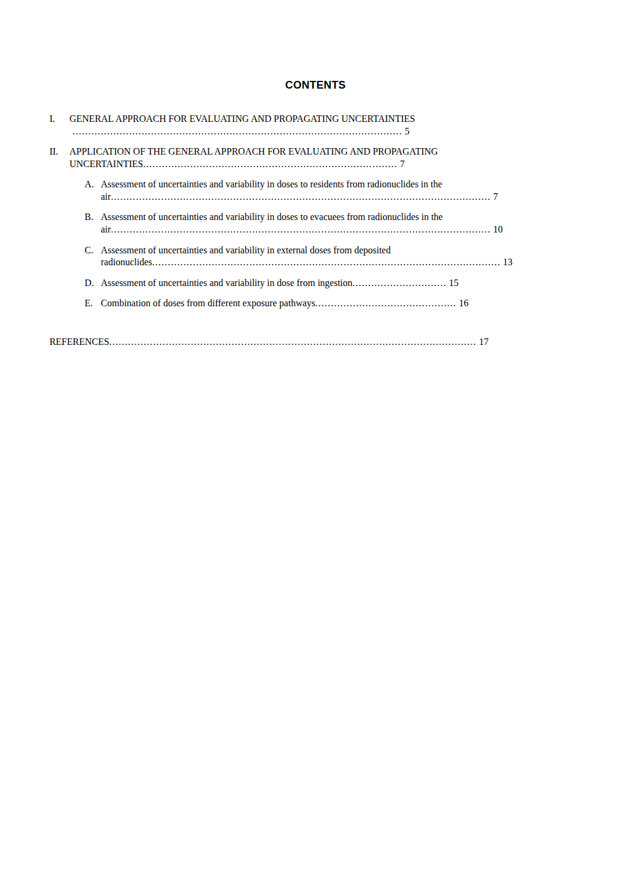CONTENTS
I. GENERAL APPROACH FOR EVALUATING AND PROPAGATING UNCERTAINTIES ......................................................................................................... 5
II. APPLICATION OF THE GENERAL APPROACH FOR EVALUATING AND PROPAGATING UNCERTAINTIES................................................................................. 7
A. Assessment of uncertainties and variability in doses to residents from radionuclides in the air......................................................................................................................... 7
B. Assessment of uncertainties and variability in doses to evacuees from radionuclides in the air......................................................................................................................... 10
C. Assessment of uncertainties and variability in external doses from deposited radionuclides............................................................................................................... 13
D. Assessment of uncertainties and variability in dose from ingestion.............................. 15
E. Combination of doses from different exposure pathways............................................. 16
REFERENCES..................................................................................................................... 17